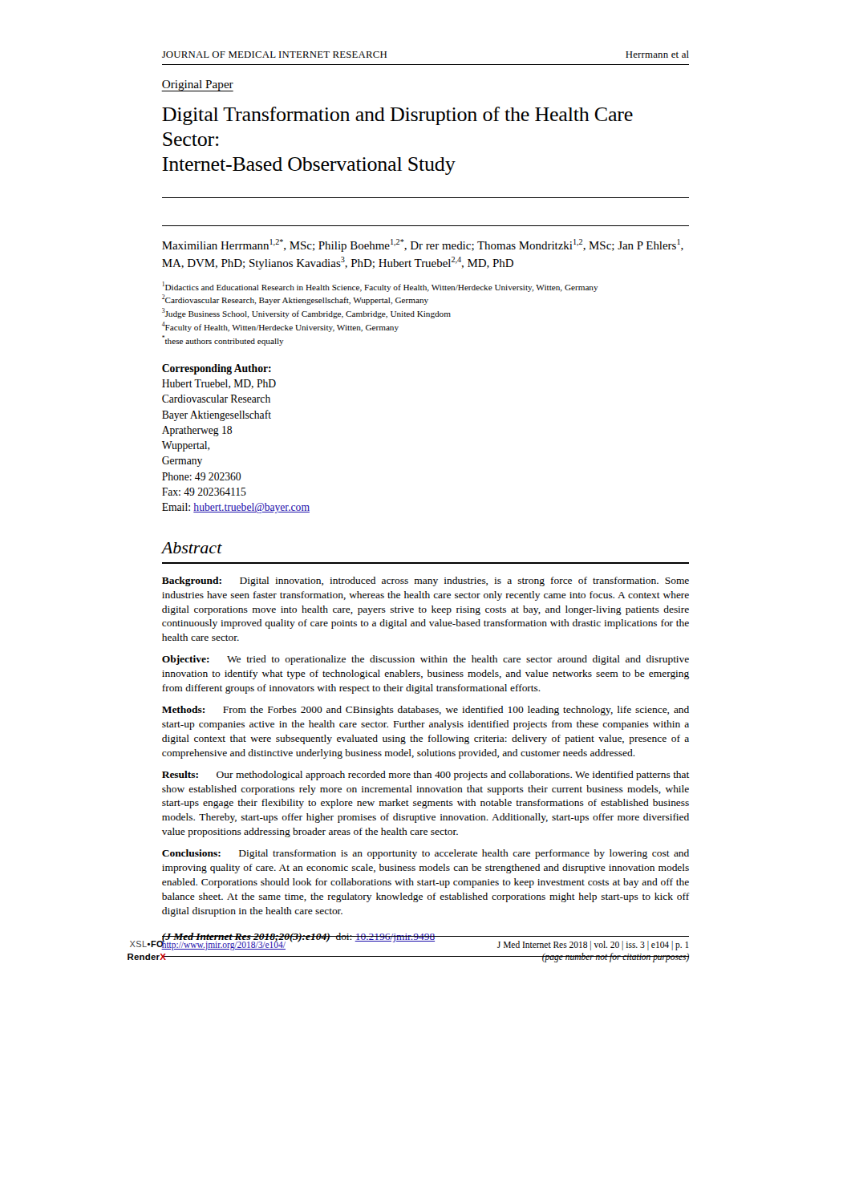Journal of Medical Internet Research Herrmann et al
Original Paper
Digital Transformation and Disruption of the Health Care Sector:
Internet-Based Observational Study
Maximilian Herrmann1,2*, MSc; Philip Boehme1,2*, Dr rer medic; Thomas Mondritzki1,2, MSc; Jan P Ehlers1, MA, DVM, PhD; Stylianos Kavadias3, PhD; Hubert Truebel2,4, MD, PhD
1Didactics and Educational Research in Health Science, Faculty of Health, Witten/Herdecke University, Witten, Germany
2Cardiovascular Research, Bayer Aktiengesellschaft, Wuppertal, Germany
3Judge Business School, University of Cambridge, Cambridge, United Kingdom
4Faculty of Health, Witten/Herdecke University, Witten, Germany
*these authors contributed equally
Corresponding Author:
Hubert Truebel, MD, PhD
Cardiovascular Research
Bayer Aktiengesellschaft
Apratherweg 18
Wuppertal,
Germany
Phone: 49 202360
Fax: 49 202364115
Email: hubert.truebel@bayer.com
Abstract
Background: Digital innovation, introduced across many industries, is a strong force of transformation. Some industries have seen faster transformation, whereas the health care sector only recently came into focus. A context where digital corporations move into health care, payers strive to keep rising costs at bay, and longer-living patients desire continuously improved quality of care points to a digital and value-based transformation with drastic implications for the health care sector.
Objective: We tried to operationalize the discussion within the health care sector around digital and disruptive innovation to identify what type of technological enablers, business models, and value networks seem to be emerging from different groups of innovators with respect to their digital transformational efforts.
Methods: From the Forbes 2000 and CBinsights databases, we identified 100 leading technology, life science, and start-up companies active in the health care sector. Further analysis identified projects from these companies within a digital context that were subsequently evaluated using the following criteria: delivery of patient value, presence of a comprehensive and distinctive underlying business model, solutions provided, and customer needs addressed.
Results: Our methodological approach recorded more than 400 projects and collaborations. We identified patterns that show established corporations rely more on incremental innovation that supports their current business models, while start-ups engage their flexibility to explore new market segments with notable transformations of established business models. Thereby, start-ups offer higher promises of disruptive innovation. Additionally, start-ups offer more diversified value propositions addressing broader areas of the health care sector.
Conclusions: Digital transformation is an opportunity to accelerate health care performance by lowering cost and improving quality of care. At an economic scale, business models can be strengthened and disruptive innovation models enabled. Corporations should look for collaborations with start-up companies to keep investment costs at bay and off the balance sheet. At the same time, the regulatory knowledge of established corporations might help start-ups to kick off digital disruption in the health care sector.
(J Med Internet Res 2018;20(3):e104) doi: 10.2196/jmir.9498
XSL•FO
RenderX
http://www.jmir.org/2018/3/e104/
J Med Internet Res 2018 | vol. 20 | iss. 3 | e104 | p. 1
(page number not for citation purposes)